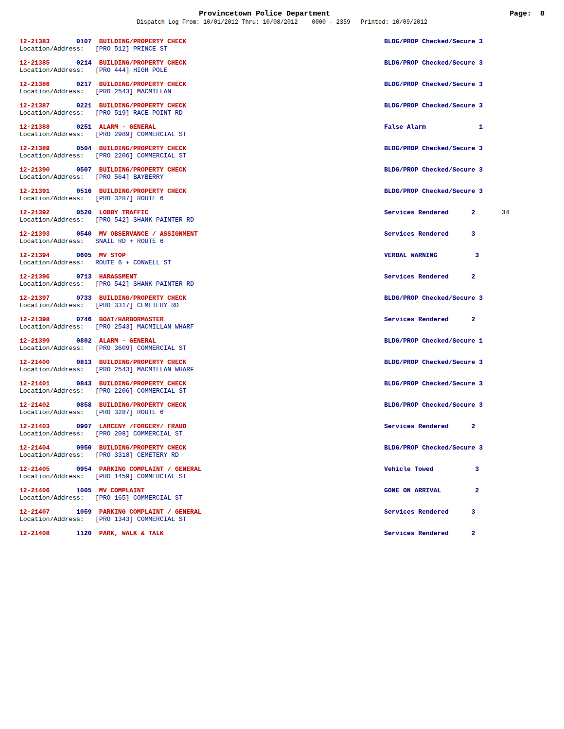Page: 8
Provincetown Police Department
Dispatch Log From: 10/01/2012 Thru: 10/08/2012 0000 - 2359 Printed: 10/09/2012
12-21383 0107 BUILDING/PROPERTY CHECK
BLDG/PROP Checked/Secure 3
Location/Address: [PRO 512] PRINCE ST
12-21385 0214 BUILDING/PROPERTY CHECK
BLDG/PROP Checked/Secure 3
Location/Address: [PRO 444] HIGH POLE
12-21386 0217 BUILDING/PROPERTY CHECK
BLDG/PROP Checked/Secure 3
Location/Address: [PRO 2543] MACMILLAN
12-21387 0221 BUILDING/PROPERTY CHECK
BLDG/PROP Checked/Secure 3
Location/Address: [PRO 519] RACE POINT RD
12-21388 0251 ALARM - GENERAL
False Alarm 1
Location/Address: [PRO 2989] COMMERCIAL ST
12-21389 0504 BUILDING/PROPERTY CHECK
BLDG/PROP Checked/Secure 3
Location/Address: [PRO 2206] COMMERCIAL ST
12-21390 0507 BUILDING/PROPERTY CHECK
BLDG/PROP Checked/Secure 3
Location/Address: [PRO 564] BAYBERRY
12-21391 0516 BUILDING/PROPERTY CHECK
BLDG/PROP Checked/Secure 3
Location/Address: [PRO 3287] ROUTE 6
12-21392 0520 LOBBY TRAFFIC
Services Rendered 2 34
Location/Address: [PRO 542] SHANK PAINTER RD
12-21393 0540 MV OBSERVANCE / ASSIGNMENT
Services Rendered 3
Location/Address: SNAIL RD + ROUTE 6
12-21394 0605 MV STOP
VERBAL WARNING 3
Location/Address: ROUTE 6 + CONWELL ST
12-21396 0713 HARASSMENT
Services Rendered 2
Location/Address: [PRO 542] SHANK PAINTER RD
12-21397 0733 BUILDING/PROPERTY CHECK
BLDG/PROP Checked/Secure 3
Location/Address: [PRO 3317] CEMETERY RD
12-21398 0746 BOAT/HARBORMASTER
Services Rendered 2
Location/Address: [PRO 2543] MACMILLAN WHARF
12-21399 0802 ALARM - GENERAL
BLDG/PROP Checked/Secure 1
Location/Address: [PRO 3609] COMMERCIAL ST
12-21400 0813 BUILDING/PROPERTY CHECK
BLDG/PROP Checked/Secure 3
Location/Address: [PRO 2543] MACMILLAN WHARF
12-21401 0843 BUILDING/PROPERTY CHECK
BLDG/PROP Checked/Secure 3
Location/Address: [PRO 2206] COMMERCIAL ST
12-21402 0858 BUILDING/PROPERTY CHECK
BLDG/PROP Checked/Secure 3
Location/Address: [PRO 3287] ROUTE 6
12-21403 0907 LARCENY /FORGERY/ FRAUD
Services Rendered 2
Location/Address: [PRO 208] COMMERCIAL ST
12-21404 0950 BUILDING/PROPERTY CHECK
BLDG/PROP Checked/Secure 3
Location/Address: [PRO 3318] CEMETERY RD
12-21405 0954 PARKING COMPLAINT / GENERAL
Vehicle Towed 3
Location/Address: [PRO 1459] COMMERCIAL ST
12-21406 1005 MV COMPLAINT
GONE ON ARRIVAL 2
Location/Address: [PRO 165] COMMERCIAL ST
12-21407 1059 PARKING COMPLAINT / GENERAL
Services Rendered 3
Location/Address: [PRO 1343] COMMERCIAL ST
12-21408 1120 PARK, WALK & TALK
Services Rendered 2